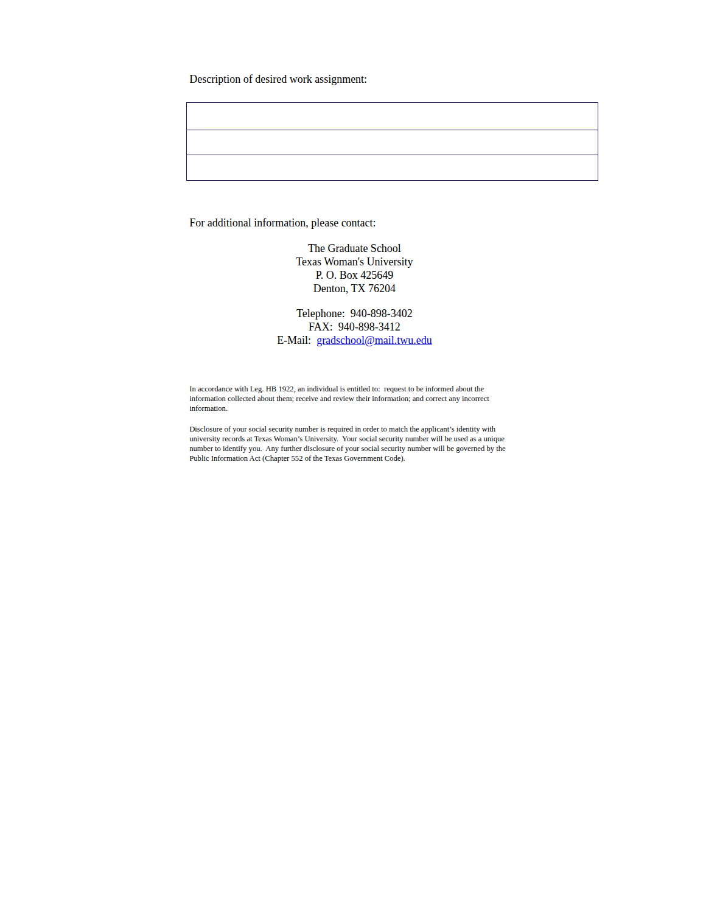Description of desired work assignment:
For additional information, please contact:
The Graduate School
Texas Woman's University
P. O. Box 425649
Denton, TX 76204 Telephone: 940-898-3402
FAX: 940-898-3412
E-Mail: gradschool@mail.twu.edu
In accordance with Leg. HB 1922, an individual is entitled to: request to be informed about the information collected about them; receive and review their information; and correct any incorrect information.
Disclosure of your social security number is required in order to match the applicant’s identity with university records at Texas Woman’s University. Your social security number will be used as a unique number to identify you. Any further disclosure of your social security number will be governed by the Public Information Act (Chapter 552 of the Texas Government Code).